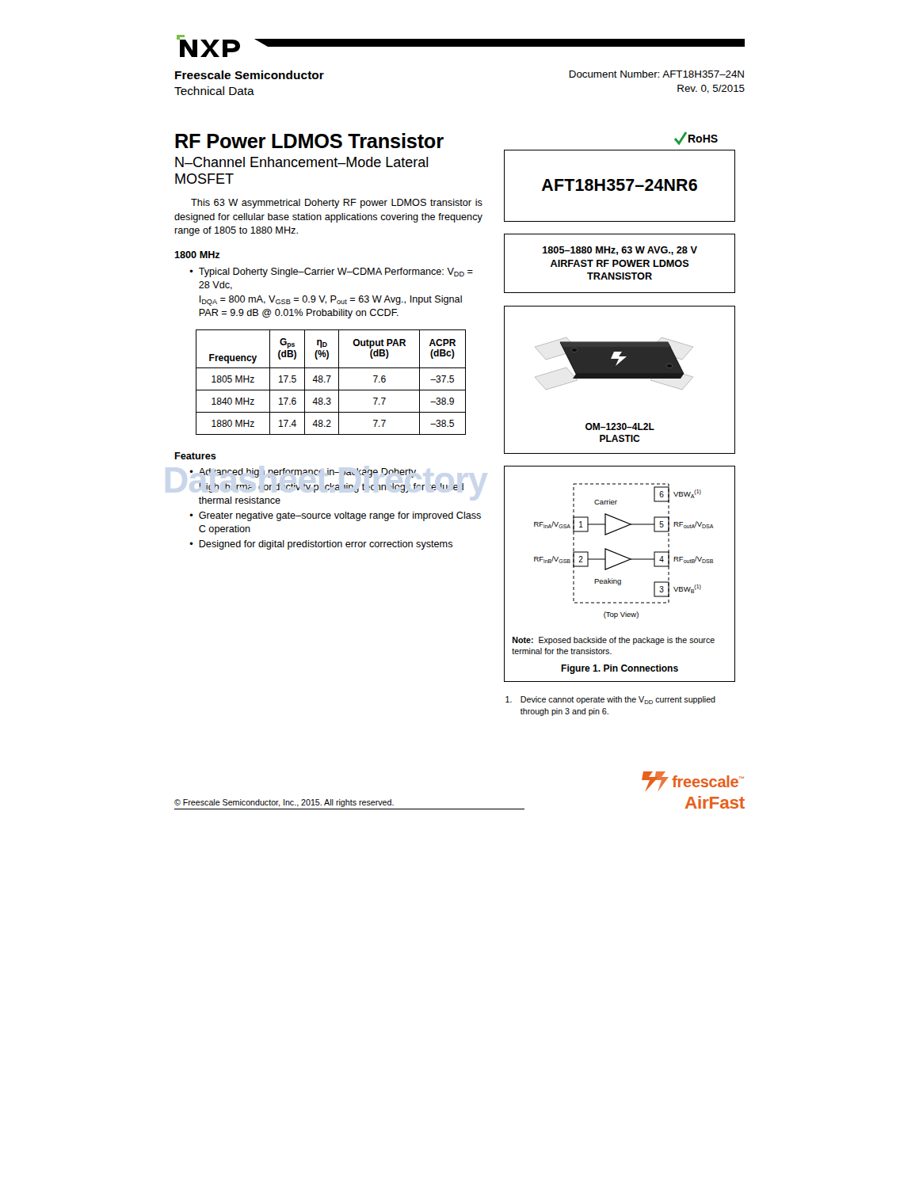Freescale Semiconductor
Technical Data
Document Number: AFT18H357–24N
Rev. 0, 5/2015
RF Power LDMOS Transistor
N–Channel Enhancement–Mode Lateral MOSFET
This 63 W asymmetrical Doherty RF power LDMOS transistor is designed for cellular base station applications covering the frequency range of 1805 to 1880 MHz.
1800 MHz
Typical Doherty Single–Carrier W–CDMA Performance: VDD = 28 Vdc,
IDQA = 800 mA, VGSB = 0.9 V, Pout = 63 W Avg., Input Signal
PAR = 9.9 dB @ 0.01% Probability on CCDF.
| Frequency | G ps (dB) | η D (%) | Output PAR (dB) | ACPR (dBc) |
| --- | --- | --- | --- | --- |
| 1805 MHz | 17.5 | 48.7 | 7.6 | –37.5 |
| 1840 MHz | 17.6 | 48.3 | 7.7 | –38.9 |
| 1880 MHz | 17.4 | 48.2 | 7.7 | –38.5 |
Features
Advanced high performance in–package Doherty
High thermal conductivity packaging technology for reduced thermal resistance
Greater negative gate–source voltage range for improved Class C operation
Designed for digital predistortion error correction systems
RoHS
AFT18H357–24NR6
1805–1880 MHz, 63 W AVG., 28 V
AIRFAST RF POWER LDMOS
TRANSISTOR
OM–1230–4L2L
PLASTIC
1 2 6 5 4 3 Carrier Peaking RFinA/VGSA RFinB/VGSB VBWA(1) RFoutA/VDSA RFoutB/VDSB VBWB(1) (Top View)
Note: Exposed backside of the package is the source terminal for the transistors.
Figure 1. Pin Connections
1. Device cannot operate with the VDD current supplied through pin 3 and pin 6.
Datasheet.Directory
© Freescale Semiconductor, Inc., 2015. All rights reserved.
freescale™
AirFast